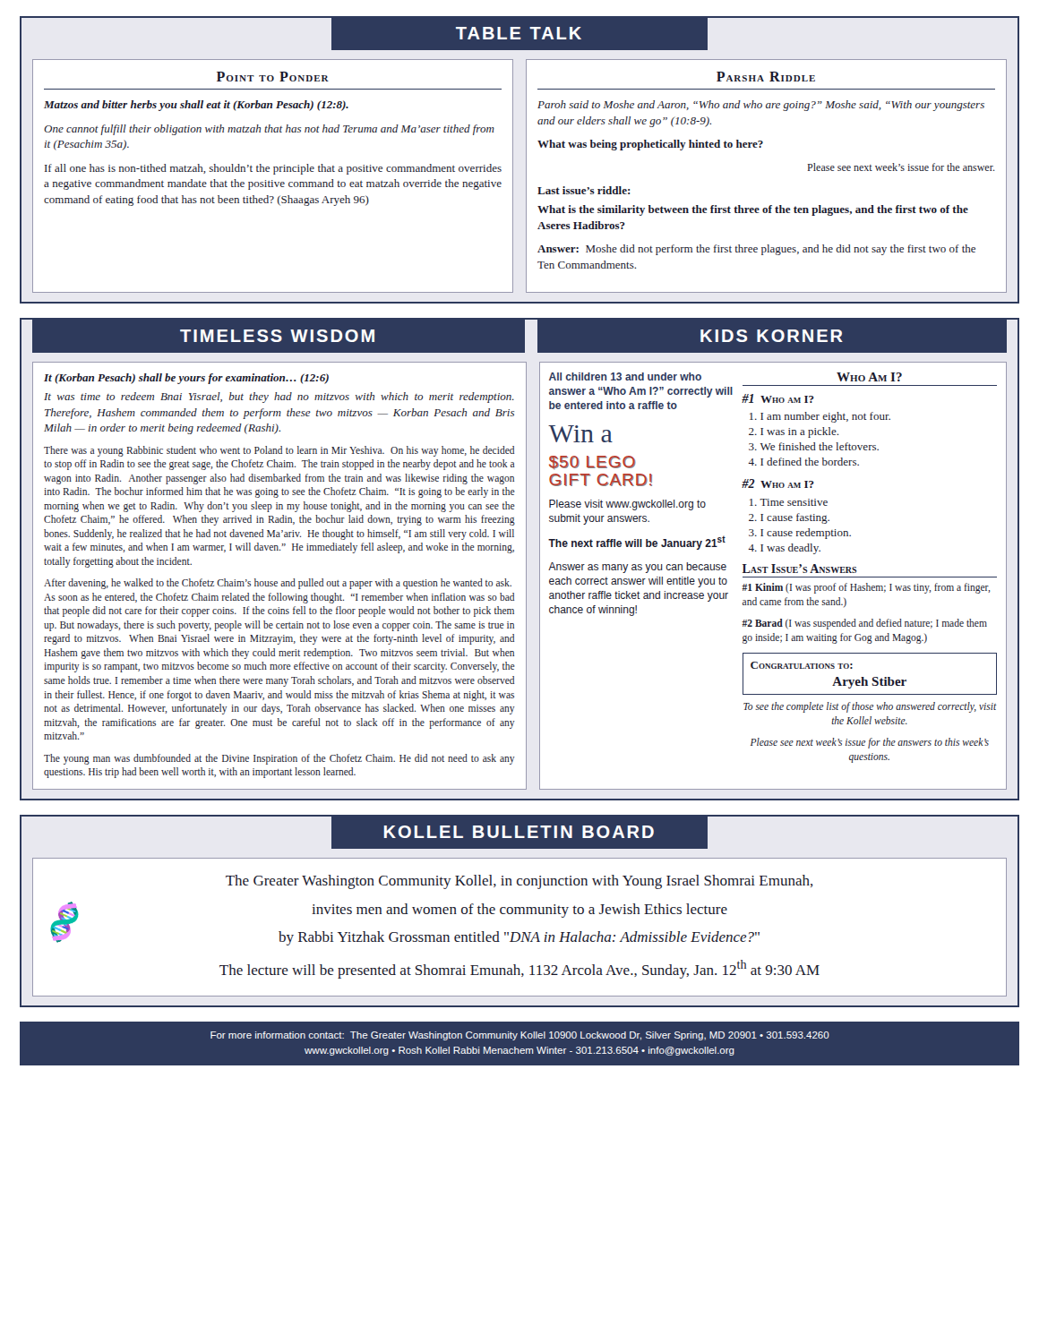Table Talk
Point to Ponder
Matzos and bitter herbs you shall eat it (Korban Pesach) (12:8).
One cannot fulfill their obligation with matzah that has not had Teruma and Ma’aser tithed from it (Pesachim 35a).
If all one has is non-tithed matzah, shouldn’t the principle that a positive commandment overrides a negative commandment mandate that the positive command to eat matzah override the negative command of eating food that has not been tithed? (Shaagas Aryeh 96)
Parsha Riddle
Paroh said to Moshe and Aaron, “Who and who are going?” Moshe said, “With our youngsters and our elders shall we go” (10:8-9).
What was being prophetically hinted to here?
Please see next week’s issue for the answer.
Last issue’s riddle:
What is the similarity between the first three of the ten plagues, and the first two of the Aseres Hadibros?
Answer: Moshe did not perform the first three plagues, and he did not say the first two of the Ten Commandments.
Timeless Wisdom
Kids Korner
It (Korban Pesach) shall be yours for examination… (12:6)
It was time to redeem Bnai Yisrael, but they had no mitzvos with which to merit redemption. Therefore, Hashem commanded them to perform these two mitzvos — Korban Pesach and Bris Milah — in order to merit being redeemed (Rashi).
There was a young Rabbinic student who went to Poland to learn in Mir Yeshiva. On his way home, he decided to stop off in Radin to see the great sage, the Chofetz Chaim. The train stopped in the nearby depot and he took a wagon into Radin. Another passenger also had disembarked from the train and was likewise riding the wagon into Radin. The bochur informed him that he was going to see the Chofetz Chaim. “It is going to be early in the morning when we get to Radin. Why don’t you sleep in my house tonight, and in the morning you can see the Chofetz Chaim,” he offered. When they arrived in Radin, the bochur laid down, trying to warm his freezing bones. Suddenly, he realized that he had not davened Ma’ariv. He thought to himself, “I am still very cold. I will wait a few minutes, and when I am warmer, I will daven.” He immediately fell asleep, and woke in the morning, totally forgetting about the incident.
After davening, he walked to the Chofetz Chaim’s house and pulled out a paper with a question he wanted to ask. As soon as he entered, the Chofetz Chaim related the following thought. “I remember when inflation was so bad that people did not care for their copper coins. If the coins fell to the floor people would not bother to pick them up. But nowadays, there is such poverty, people will be certain not to lose even a copper coin. The same is true in regard to mitzvos. When Bnai Yisrael were in Mitzrayim, they were at the forty-ninth level of impurity, and Hashem gave them two mitzvos with which they could merit redemption. Two mitzvos seem trivial. But when impurity is so rampant, two mitzvos become so much more effective on account of their scarcity. Conversely, the same holds true. I remember a time when there were many Torah scholars, and Torah and mitzvos were observed in their fullest. Hence, if one forgot to daven Maariv, and would miss the mitzvah of krias Shema at night, it was not as detrimental. However, unfortunately in our days, Torah observance has slacked. When one misses any mitzvah, the ramifications are far greater. One must be careful not to slack off in the performance of any mitzvah.”
The young man was dumbfounded at the Divine Inspiration of the Chofetz Chaim. He did not need to ask any questions. His trip had been well worth it, with an important lesson learned.
All children 13 and under who answer a “Who Am I?” correctly will be entered into a raffle to
Win a
$50 LEGO
GIFT CARD!
Please visit www.gwckollel.org to submit your answers.
The next raffle will be January 21st
Answer as many as you can because each correct answer will entitle you to another raffle ticket and increase your chance of winning!
Who Am I?
#1 Who am I?
I am number eight, not four.
I was in a pickle.
We finished the leftovers.
I defined the borders.
#2 Who am I?
Time sensitive
I cause fasting.
I cause redemption.
I was deadly.
Last Issue’s Answers
#1 Kinim (I was proof of Hashem; I was tiny, from a finger, and came from the sand.)
#2 Barad (I was suspended and defied nature; I made them go inside; I am waiting for Gog and Magog.)
Congratulations to:
Aryeh Stiber
To see the complete list of those who answered correctly, visit the Kollel website.
Please see next week’s issue for the answers to this week’s questions.
Kollel Bulletin Board
🧬
The Greater Washington Community Kollel, in conjunction with Young Israel Shomrai Emunah,
invites men and women of the community to a Jewish Ethics lecture
by Rabbi Yitzhak Grossman entitled "DNA in Halacha: Admissible Evidence?"
The lecture will be presented at Shomrai Emunah, 1132 Arcola Ave., Sunday, Jan. 12th at 9:30 AM
For more information contact: The Greater Washington Community Kollel 10900 Lockwood Dr, Silver Spring, MD 20901 • 301.593.4260
www.gwckollel.org • Rosh Kollel Rabbi Menachem Winter - 301.213.6504 • info@gwckollel.org